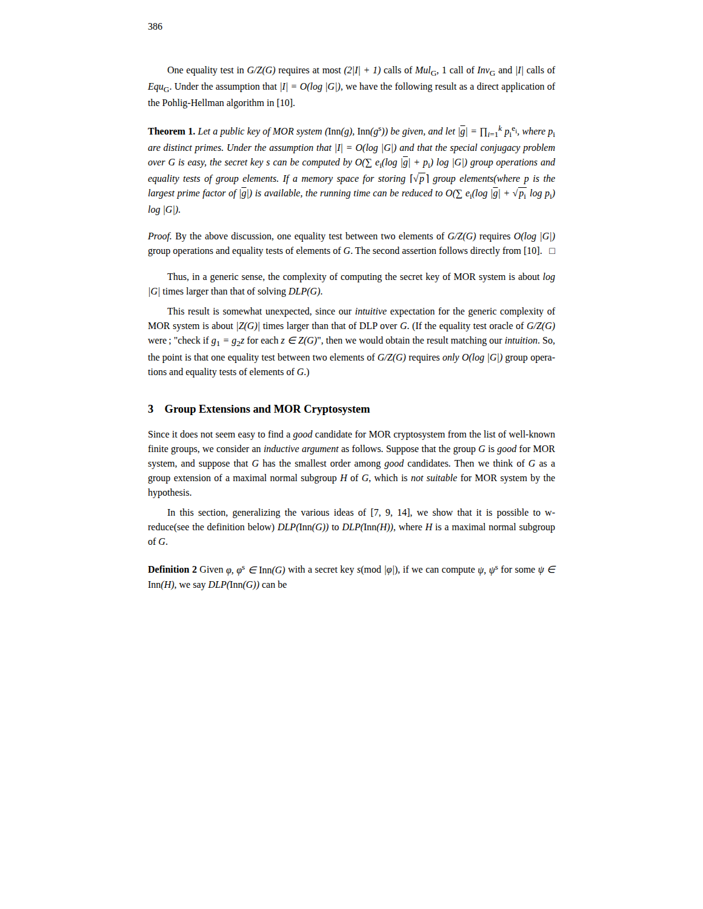386
One equality test in G/Z(G) requires at most (2|I| + 1) calls of MulG, 1 call of InvG and |I| calls of EquG. Under the assumption that |I| = O(log |G|), we have the following result as a direct application of the Pohlig-Hellman algorithm in [10].
Theorem 1. Let a public key of MOR system (Inn(g), Inn(gs)) be given, and let |g| = ∏i=1k piei, where pi are distinct primes. Under the assumption that |I| = O(log |G|) and that the special conjugacy problem over G is easy, the secret key s can be computed by O(∑ ei(log |g| + pi) log |G|) group operations and equality tests of group elements. If a memory space for storing ⌈√p⌉ group elements(where p is the largest prime factor of |g|) is available, the running time can be reduced to O(∑ ei(log |g| + √pi log pi) log |G|).
Proof. By the above discussion, one equality test between two elements of G/Z(G) requires O(log |G|) group operations and equality tests of elements of G. The second assertion follows directly from [10]. □
Thus, in a generic sense, the complexity of computing the secret key of MOR system is about log |G| times larger than that of solving DLP(G).
This result is somewhat unexpected, since our intuitive expectation for the generic complexity of MOR system is about |Z(G)| times larger than that of DLP over G. (If the equality test oracle of G/Z(G) were ; "check if g1 = g2z for each z ∈ Z(G)", then we would obtain the result matching our intuition. So, the point is that one equality test between two elements of G/Z(G) requires only O(log |G|) group operations and equality tests of elements of G.)
3 Group Extensions and MOR Cryptosystem
Since it does not seem easy to find a good candidate for MOR cryptosystem from the list of well-known finite groups, we consider an inductive argument as follows. Suppose that the group G is good for MOR system, and suppose that G has the smallest order among good candidates. Then we think of G as a group extension of a maximal normal subgroup H of G, which is not suitable for MOR system by the hypothesis.
In this section, generalizing the various ideas of [7, 9, 14], we show that it is possible to w-reduce(see the definition below) DLP(Inn(G)) to DLP(Inn(H)), where H is a maximal normal subgroup of G.
Definition 2 Given φ, φs ∈ Inn(G) with a secret key s(mod |φ|), if we can compute ψ, ψs for some ψ ∈ Inn(H), we say DLP(Inn(G)) can be